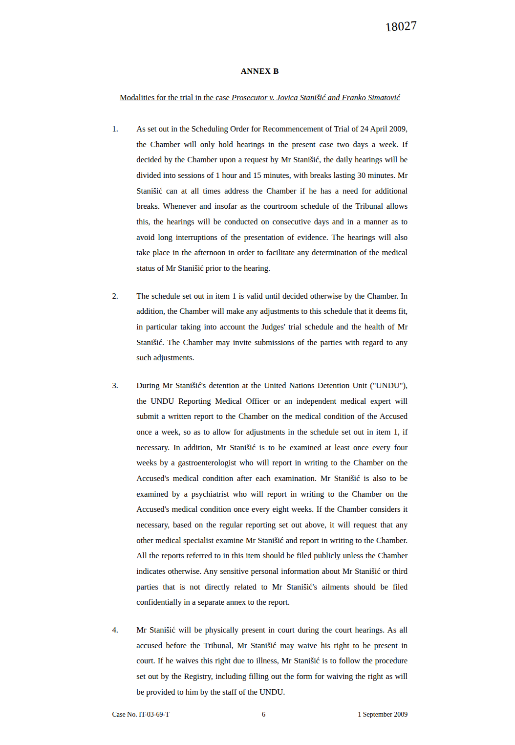18027
ANNEX B
Modalities for the trial in the case Prosecutor v. Jovica Stanišić and Franko Simatović
As set out in the Scheduling Order for Recommencement of Trial of 24 April 2009, the Chamber will only hold hearings in the present case two days a week. If decided by the Chamber upon a request by Mr Stanišić, the daily hearings will be divided into sessions of 1 hour and 15 minutes, with breaks lasting 30 minutes. Mr Stanišić can at all times address the Chamber if he has a need for additional breaks. Whenever and insofar as the courtroom schedule of the Tribunal allows this, the hearings will be conducted on consecutive days and in a manner as to avoid long interruptions of the presentation of evidence. The hearings will also take place in the afternoon in order to facilitate any determination of the medical status of Mr Stanišić prior to the hearing.
The schedule set out in item 1 is valid until decided otherwise by the Chamber. In addition, the Chamber will make any adjustments to this schedule that it deems fit, in particular taking into account the Judges' trial schedule and the health of Mr Stanišić. The Chamber may invite submissions of the parties with regard to any such adjustments.
During Mr Stanišić's detention at the United Nations Detention Unit ("UNDU"), the UNDU Reporting Medical Officer or an independent medical expert will submit a written report to the Chamber on the medical condition of the Accused once a week, so as to allow for adjustments in the schedule set out in item 1, if necessary. In addition, Mr Stanišić is to be examined at least once every four weeks by a gastroenterologist who will report in writing to the Chamber on the Accused's medical condition after each examination. Mr Stanišić is also to be examined by a psychiatrist who will report in writing to the Chamber on the Accused's medical condition once every eight weeks. If the Chamber considers it necessary, based on the regular reporting set out above, it will request that any other medical specialist examine Mr Stanišić and report in writing to the Chamber. All the reports referred to in this item should be filed publicly unless the Chamber indicates otherwise. Any sensitive personal information about Mr Stanišić or third parties that is not directly related to Mr Stanišić's ailments should be filed confidentially in a separate annex to the report.
Mr Stanišić will be physically present in court during the court hearings. As all accused before the Tribunal, Mr Stanišić may waive his right to be present in court. If he waives this right due to illness, Mr Stanišić is to follow the procedure set out by the Registry, including filling out the form for waiving the right as will be provided to him by the staff of the UNDU.
Case No. IT-03-69-T
6
1 September 2009